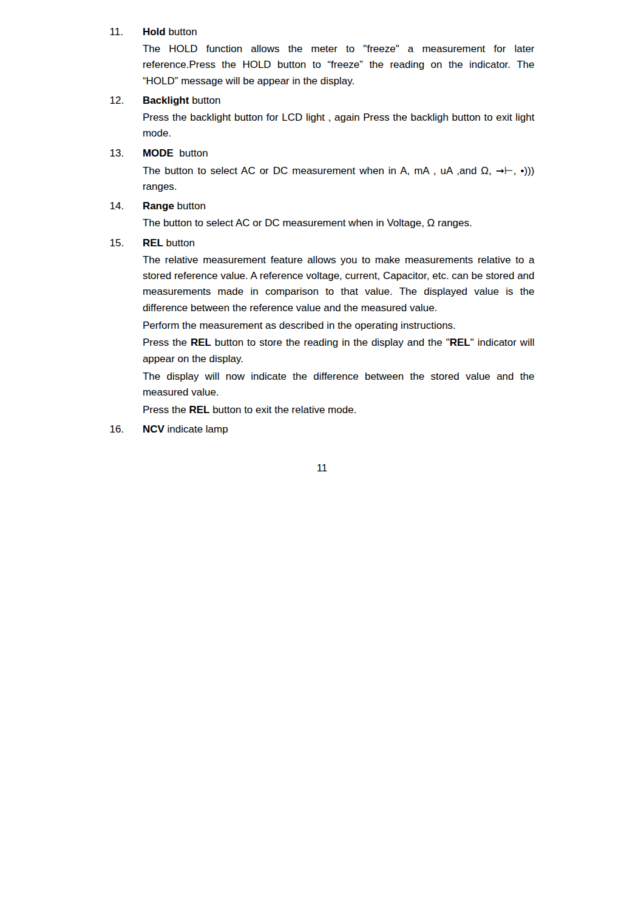Hold button
The HOLD function allows the meter to "freeze" a measurement for later reference.Press the HOLD button to “freeze” the reading on the indicator. The “HOLD” message will be appear in the display.
Backlight button
Press the backlight button for LCD light , again Press the backligh button to exit light mode.
MODE button
The button to select AC or DC measurement when in A, mA , uA ,and Ω, ➞⊢, •))) ranges.
Range button
The button to select AC or DC measurement when in Voltage, Ω ranges.
REL button
The relative measurement feature allows you to make measurements relative to a stored reference value. A reference voltage, current, Capacitor, etc. can be stored and measurements made in comparison to that value. The displayed value is the difference between the reference value and the measured value.
Perform the measurement as described in the operating instructions.
Press the REL button to store the reading in the display and the "REL" indicator will appear on the display.
The display will now indicate the difference between the stored value and the measured value.
Press the REL button to exit the relative mode.
NCV indicate lamp
11